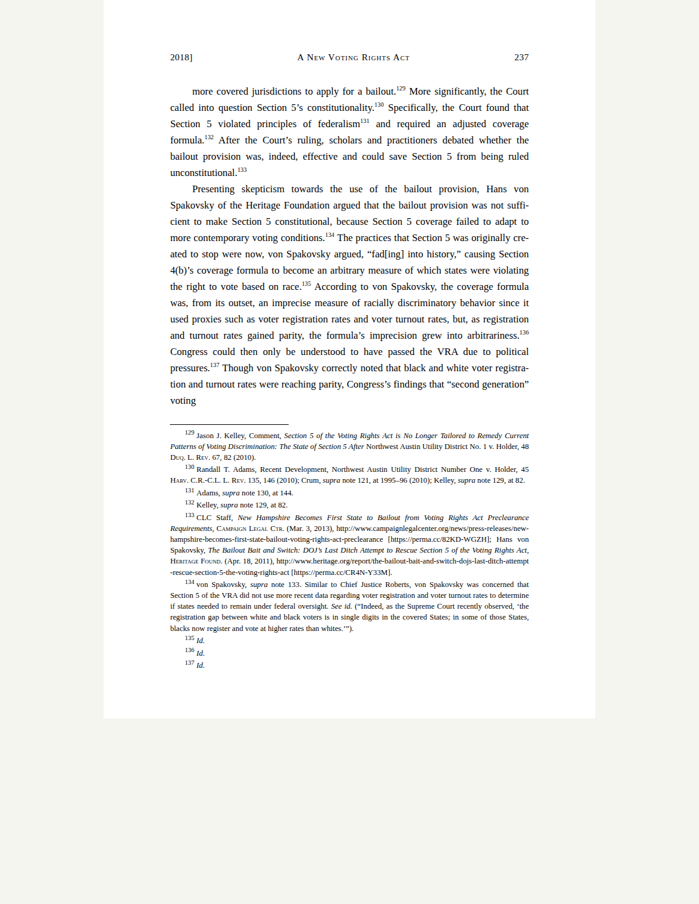2018] A New Voting Rights Act 237
more covered jurisdictions to apply for a bailout.129 More significantly, the Court called into question Section 5’s constitutionality.130 Specifically, the Court found that Section 5 violated principles of federalism131 and required an adjusted coverage formula.132 After the Court’s ruling, scholars and practitioners debated whether the bailout provision was, indeed, effective and could save Section 5 from being ruled unconstitutional.133
Presenting skepticism towards the use of the bailout provision, Hans von Spakovsky of the Heritage Foundation argued that the bailout provision was not sufficient to make Section 5 constitutional, because Section 5 coverage failed to adapt to more contemporary voting conditions.134 The practices that Section 5 was originally created to stop were now, von Spakovsky argued, “fad[ing] into history,” causing Section 4(b)’s coverage formula to become an arbitrary measure of which states were violating the right to vote based on race.135 According to von Spakovsky, the coverage formula was, from its outset, an imprecise measure of racially discriminatory behavior since it used proxies such as voter registration rates and voter turnout rates, but, as registration and turnout rates gained parity, the formula’s imprecision grew into arbitrariness.136 Congress could then only be understood to have passed the VRA due to political pressures.137 Though von Spakovsky correctly noted that black and white voter registration and turnout rates were reaching parity, Congress’s findings that “second generation” voting
129 Jason J. Kelley, Comment, Section 5 of the Voting Rights Act is No Longer Tailored to Remedy Current Patterns of Voting Discrimination: The State of Section 5 After Northwest Austin Utility District No. 1 v. Holder, 48 Duq. L. Rev. 67, 82 (2010).
130 Randall T. Adams, Recent Development, Northwest Austin Utility District Number One v. Holder, 45 Harv. C.R.-C.L. L. Rev. 135, 146 (2010); Crum, supra note 121, at 1995–96 (2010); Kelley, supra note 129, at 82.
131 Adams, supra note 130, at 144.
132 Kelley, supra note 129, at 82.
133 CLC Staff, New Hampshire Becomes First State to Bailout from Voting Rights Act Preclearance Requirements, Campaign Legal Ctr. (Mar. 3, 2013), http://www.campaignlegalcenter.org/news/press-releases/new-hampshire-becomes-first-state-bailout-voting-rights-act-preclearance [https://perma.cc/82KD-WGZH]; Hans von Spakovsky, The Bailout Bait and Switch: DOJ’s Last Ditch Attempt to Rescue Section 5 of the Voting Rights Act, Heritage Found. (Apr. 18, 2011), http://www.heritage.org/report/the-bailout-bait-and-switch-dojs-last-ditch-attempt-rescue-section-5-the-voting-rights-act [https://perma.cc/CR4N-Y33M].
134von Spakovsky, supra note 133. Similar to Chief Justice Roberts, von Spakovsky was concerned that Section 5 of the VRA did not use more recent data regarding voter registration and voter turnout rates to determine if states needed to remain under federal oversight. See id. (“Indeed, as the Supreme Court recently observed, ‘the registration gap between white and black voters is in single digits in the covered States; in some of those States, blacks now register and vote at higher rates than whites.’”).
135 Id.
136 Id.
137 Id.